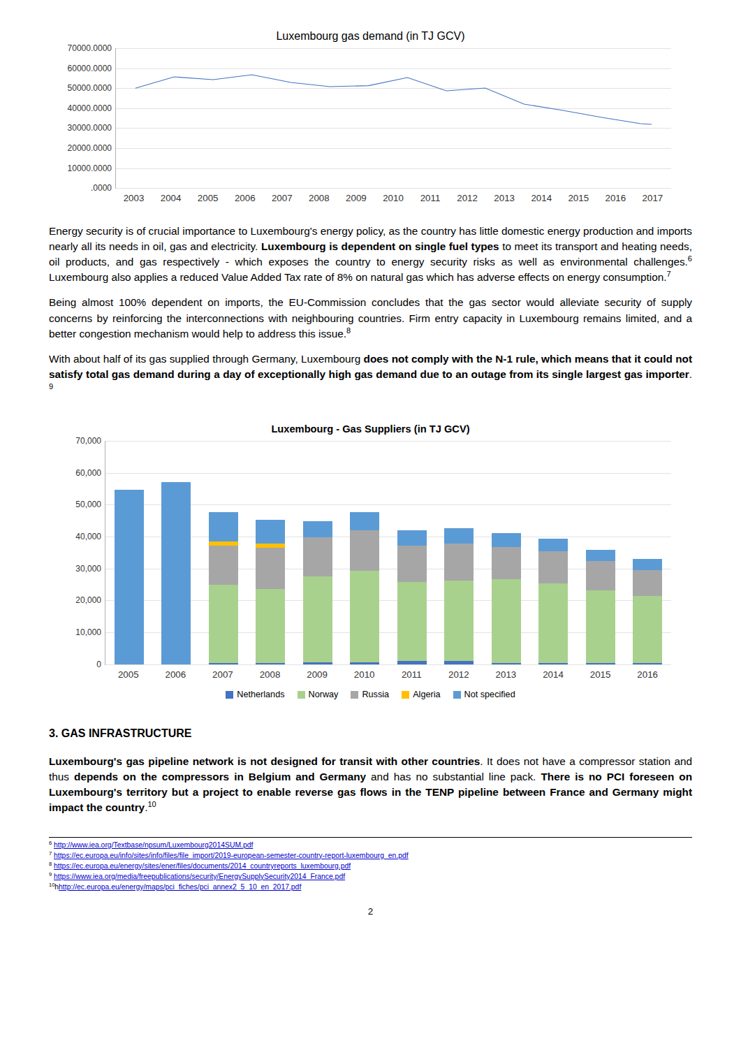Luxembourg gas demand (in TJ GCV)
70000.0000
60000.0000
50000.0000
40000.0000
30000.0000
20000.0000
10000.0000
.0000
200320042005200620072008200920102011201220132014201520162017
Energy security is of crucial importance to Luxembourg's energy policy, as the country has little domestic energy production and imports nearly all its needs in oil, gas and electricity. Luxembourg is dependent on single fuel types to meet its transport and heating needs, oil products, and gas respectively - which exposes the country to energy security risks as well as environmental challenges.6 Luxembourg also applies a reduced Value Added Tax rate of 8% on natural gas which has adverse effects on energy consumption.7
Being almost 100% dependent on imports, the EU-Commission concludes that the gas sector would alleviate security of supply concerns by reinforcing the interconnections with neighbouring countries. Firm entry capacity in Luxembourg remains limited, and a better congestion mechanism would help to address this issue.8
With about half of its gas supplied through Germany, Luxembourg does not comply with the N-1 rule, which means that it could not satisfy total gas demand during a day of exceptionally high gas demand due to an outage from its single largest gas importer. 9
Luxembourg - Gas Suppliers (in TJ GCV)
70,000
60,000
50,000
40,000
30,000
20,000
10,000
0
200520062007200820092010201120122013201420152016
Netherlands
Norway
Russia
Algeria
Not specified
3. GAS INFRASTRUCTURE
Luxembourg's gas pipeline network is not designed for transit with other countries. It does not have a compressor station and thus depends on the compressors in Belgium and Germany and has no substantial line pack. There is no PCI foreseen on Luxembourg's territory but a project to enable reverse gas flows in the TENP pipeline between France and Germany might impact the country.10
6 http://www.iea.org/Textbase/npsum/Luxembourg2014SUM.pdf
7 https://ec.europa.eu/info/sites/info/files/file_import/2019-european-semester-country-report-luxembourg_en.pdf
8 https://ec.europa.eu/energy/sites/ener/files/documents/2014_countryreports_luxembourg.pdf
9 https://www.iea.org/media/freepublications/security/EnergySupplySecurity2014_France.pdf
10hhttp://ec.europa.eu/energy/maps/pci_fiches/pci_annex2_5_10_en_2017.pdf
2